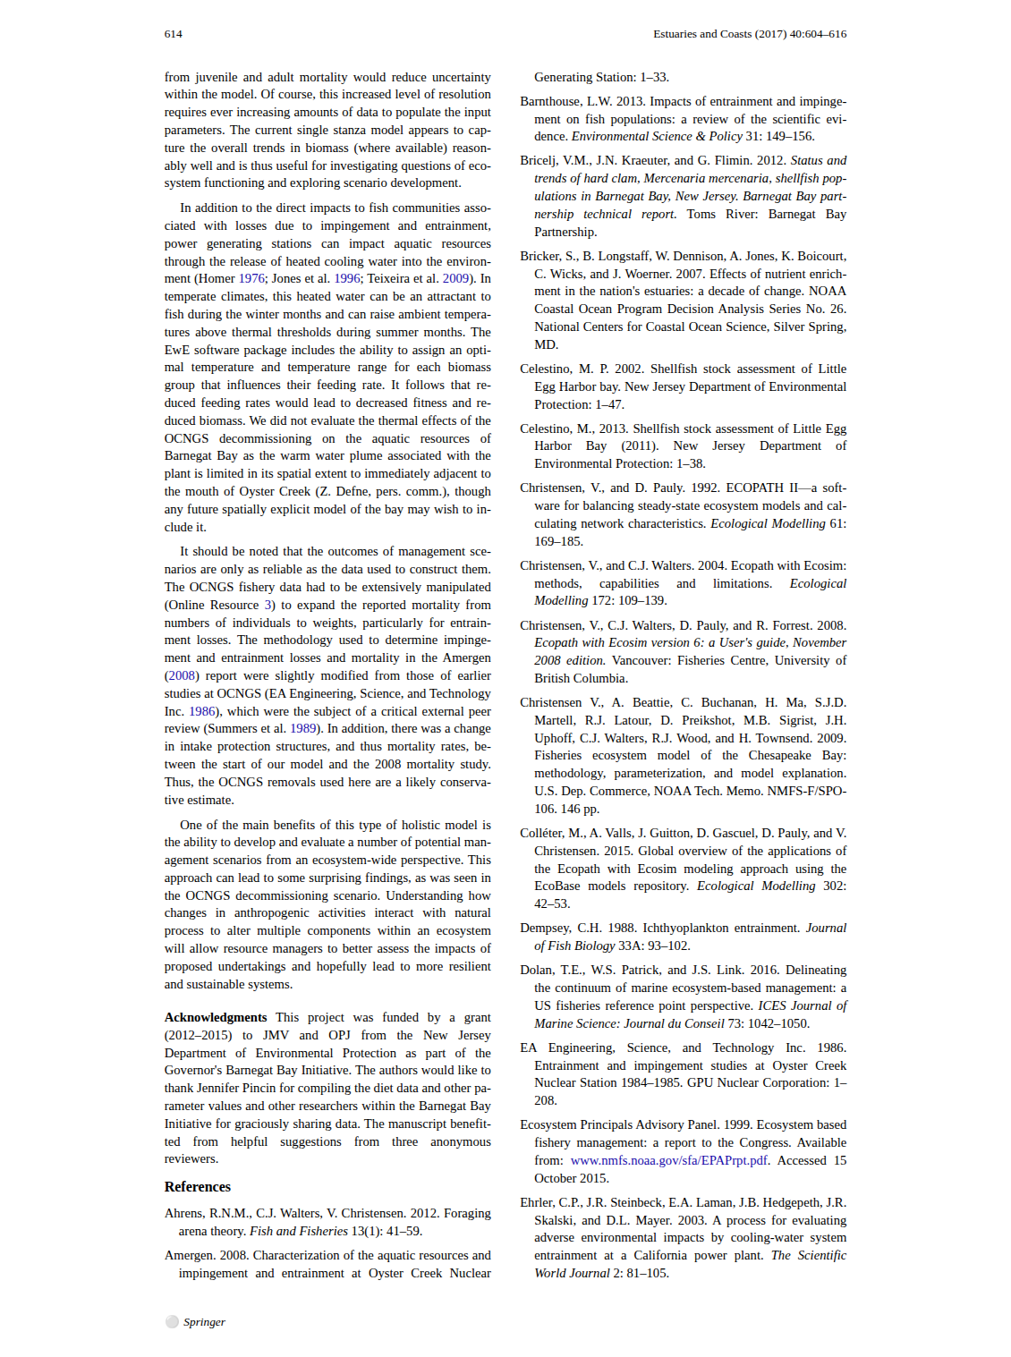614 Estuaries and Coasts (2017) 40:604–616
from juvenile and adult mortality would reduce uncertainty within the model. Of course, this increased level of resolution requires ever increasing amounts of data to populate the input parameters. The current single stanza model appears to capture the overall trends in biomass (where available) reasonably well and is thus useful for investigating questions of ecosystem functioning and exploring scenario development.
In addition to the direct impacts to fish communities associated with losses due to impingement and entrainment, power generating stations can impact aquatic resources through the release of heated cooling water into the environment (Homer 1976; Jones et al. 1996; Teixeira et al. 2009). In temperate climates, this heated water can be an attractant to fish during the winter months and can raise ambient temperatures above thermal thresholds during summer months. The EwE software package includes the ability to assign an optimal temperature and temperature range for each biomass group that influences their feeding rate. It follows that reduced feeding rates would lead to decreased fitness and reduced biomass. We did not evaluate the thermal effects of the OCNGS decommissioning on the aquatic resources of Barnegat Bay as the warm water plume associated with the plant is limited in its spatial extent to immediately adjacent to the mouth of Oyster Creek (Z. Defne, pers. comm.), though any future spatially explicit model of the bay may wish to include it.
It should be noted that the outcomes of management scenarios are only as reliable as the data used to construct them. The OCNGS fishery data had to be extensively manipulated (Online Resource 3) to expand the reported mortality from numbers of individuals to weights, particularly for entrainment losses. The methodology used to determine impingement and entrainment losses and mortality in the Amergen (2008) report were slightly modified from those of earlier studies at OCNGS (EA Engineering, Science, and Technology Inc. 1986), which were the subject of a critical external peer review (Summers et al. 1989). In addition, there was a change in intake protection structures, and thus mortality rates, between the start of our model and the 2008 mortality study. Thus, the OCNGS removals used here are a likely conservative estimate.
One of the main benefits of this type of holistic model is the ability to develop and evaluate a number of potential management scenarios from an ecosystem-wide perspective. This approach can lead to some surprising findings, as was seen in the OCNGS decommissioning scenario. Understanding how changes in anthropogenic activities interact with natural process to alter multiple components within an ecosystem will allow resource managers to better assess the impacts of proposed undertakings and hopefully lead to more resilient and sustainable systems.
Acknowledgments This project was funded by a grant (2012–2015) to JMV and OPJ from the New Jersey Department of Environmental Protection as part of the Governor's Barnegat Bay Initiative. The authors would like to thank Jennifer Pincin for compiling the diet data and other parameter values and other researchers within the Barnegat Bay Initiative for graciously sharing data. The manuscript benefitted from helpful suggestions from three anonymous reviewers.
References
Ahrens, R.N.M., C.J. Walters, V. Christensen. 2012. Foraging arena theory. Fish and Fisheries 13(1): 41–59.
Amergen. 2008. Characterization of the aquatic resources and impingement and entrainment at Oyster Creek Nuclear Generating Station: 1–33.
Barnthouse, L.W. 2013. Impacts of entrainment and impingement on fish populations: a review of the scientific evidence. Environmental Science & Policy 31: 149–156.
Bricelj, V.M., J.N. Kraeuter, and G. Flimin. 2012. Status and trends of hard clam, Mercenaria mercenaria, shellfish populations in Barnegat Bay, New Jersey. Barnegat Bay partnership technical report. Toms River: Barnegat Bay Partnership.
Bricker, S., B. Longstaff, W. Dennison, A. Jones, K. Boicourt, C. Wicks, and J. Woerner. 2007. Effects of nutrient enrichment in the nation's estuaries: a decade of change. NOAA Coastal Ocean Program Decision Analysis Series No. 26. National Centers for Coastal Ocean Science, Silver Spring, MD.
Celestino, M. P. 2002. Shellfish stock assessment of Little Egg Harbor bay. New Jersey Department of Environmental Protection: 1–47.
Celestino, M., 2013. Shellfish stock assessment of Little Egg Harbor Bay (2011). New Jersey Department of Environmental Protection: 1–38.
Christensen, V., and D. Pauly. 1992. ECOPATH II—a software for balancing steady-state ecosystem models and calculating network characteristics. Ecological Modelling 61: 169–185.
Christensen, V., and C.J. Walters. 2004. Ecopath with Ecosim: methods, capabilities and limitations. Ecological Modelling 172: 109–139.
Christensen, V., C.J. Walters, D. Pauly, and R. Forrest. 2008. Ecopath with Ecosim version 6: a User's guide, November 2008 edition. Vancouver: Fisheries Centre, University of British Columbia.
Christensen V., A. Beattie, C. Buchanan, H. Ma, S.J.D. Martell, R.J. Latour, D. Preikshot, M.B. Sigrist, J.H. Uphoff, C.J. Walters, R.J. Wood, and H. Townsend. 2009. Fisheries ecosystem model of the Chesapeake Bay: methodology, parameterization, and model explanation. U.S. Dep. Commerce, NOAA Tech. Memo. NMFS-F/SPO-106. 146 pp.
Colléter, M., A. Valls, J. Guitton, D. Gascuel, D. Pauly, and V. Christensen. 2015. Global overview of the applications of the Ecopath with Ecosim modeling approach using the EcoBase models repository. Ecological Modelling 302: 42–53.
Dempsey, C.H. 1988. Ichthyoplankton entrainment. Journal of Fish Biology 33A: 93–102.
Dolan, T.E., W.S. Patrick, and J.S. Link. 2016. Delineating the continuum of marine ecosystem-based management: a US fisheries reference point perspective. ICES Journal of Marine Science: Journal du Conseil 73: 1042–1050.
EA Engineering, Science, and Technology Inc. 1986. Entrainment and impingement studies at Oyster Creek Nuclear Station 1984–1985. GPU Nuclear Corporation: 1–208.
Ecosystem Principals Advisory Panel. 1999. Ecosystem based fishery management: a report to the Congress. Available from: www.nmfs.noaa.gov/sfa/EPAPrpt.pdf. Accessed 15 October 2015.
Ehrler, C.P., J.R. Steinbeck, E.A. Laman, J.B. Hedgepeth, J.R. Skalski, and D.L. Mayer. 2003. A process for evaluating adverse environmental impacts by cooling-water system entrainment at a California power plant. The Scientific World Journal 2: 81–105.
⚪Springer